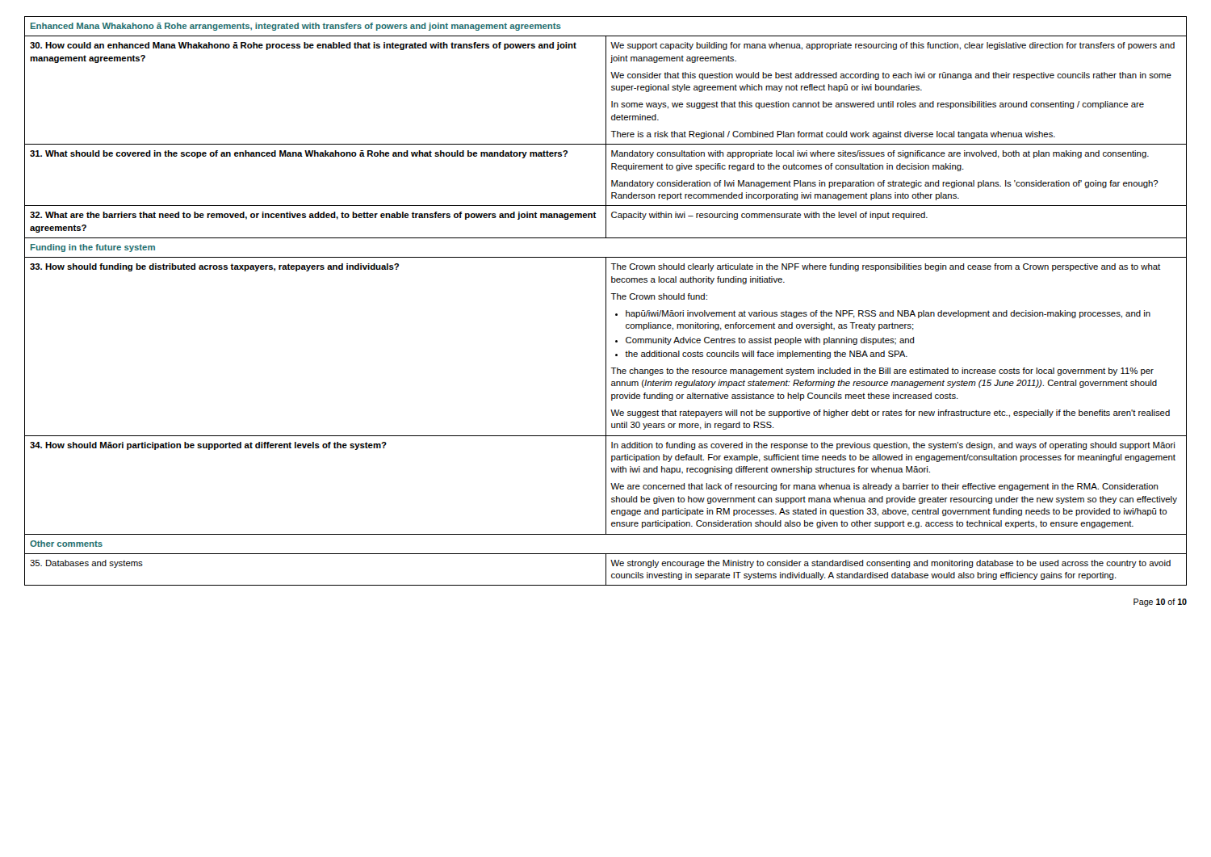| Enhanced Mana Whakahono ā Rohe arrangements, integrated with transfers of powers and joint management agreements |
| 30. How could an enhanced Mana Whakahono ā Rohe process be enabled that is integrated with transfers of powers and joint management agreements? | We support capacity building for mana whenua, appropriate resourcing of this function, clear legislative direction for transfers of powers and joint management agreements. We consider that this question would be best addressed according to each iwi or rūnanga and their respective councils rather than in some super-regional style agreement which may not reflect hapū or iwi boundaries. In some ways, we suggest that this question cannot be answered until roles and responsibilities around consenting / compliance are determined. There is a risk that Regional / Combined Plan format could work against diverse local tangata whenua wishes. |
| 31. What should be covered in the scope of an enhanced Mana Whakahono ā Rohe and what should be mandatory matters? | Mandatory consultation with appropriate local iwi where sites/issues of significance are involved, both at plan making and consenting. Requirement to give specific regard to the outcomes of consultation in decision making. Mandatory consideration of Iwi Management Plans in preparation of strategic and regional plans. Is 'consideration of' going far enough? Randerson report recommended incorporating iwi management plans into other plans. |
| 32. What are the barriers that need to be removed, or incentives added, to better enable transfers of powers and joint management agreements? | Capacity within iwi – resourcing commensurate with the level of input required. |
| Funding in the future system |
| 33. How should funding be distributed across taxpayers, ratepayers and individuals? | The Crown should clearly articulate in the NPF where funding responsibilities begin and cease from a Crown perspective and as to what becomes a local authority funding initiative. The Crown should fund: hapū/iwi/Māori involvement at various stages of the NPF, RSS and NBA plan development and decision-making processes, and in compliance, monitoring, enforcement and oversight, as Treaty partners; Community Advice Centres to assist people with planning disputes; and the additional costs councils will face implementing the NBA and SPA. The changes to the resource management system included in the Bill are estimated to increase costs for local government by 11% per annum ( Interim regulatory impact statement: Reforming the resource management system (15 June 2011)) . Central government should provide funding or alternative assistance to help Councils meet these increased costs. We suggest that ratepayers will not be supportive of higher debt or rates for new infrastructure etc., especially if the benefits aren't realised until 30 years or more, in regard to RSS. |
| 34. How should Māori participation be supported at different levels of the system? | In addition to funding as covered in the response to the previous question, the system's design, and ways of operating should support Māori participation by default. For example, sufficient time needs to be allowed in engagement/consultation processes for meaningful engagement with iwi and hapu, recognising different ownership structures for whenua Māori. We are concerned that lack of resourcing for mana whenua is already a barrier to their effective engagement in the RMA. Consideration should be given to how government can support mana whenua and provide greater resourcing under the new system so they can effectively engage and participate in RM processes. As stated in question 33, above, central government funding needs to be provided to iwi/hapū to ensure participation. Consideration should also be given to other support e.g. access to technical experts, to ensure engagement. |
| Other comments |
| 35. Databases and systems | We strongly encourage the Ministry to consider a standardised consenting and monitoring database to be used across the country to avoid councils investing in separate IT systems individually. A standardised database would also bring efficiency gains for reporting. |
Page 10 of 10